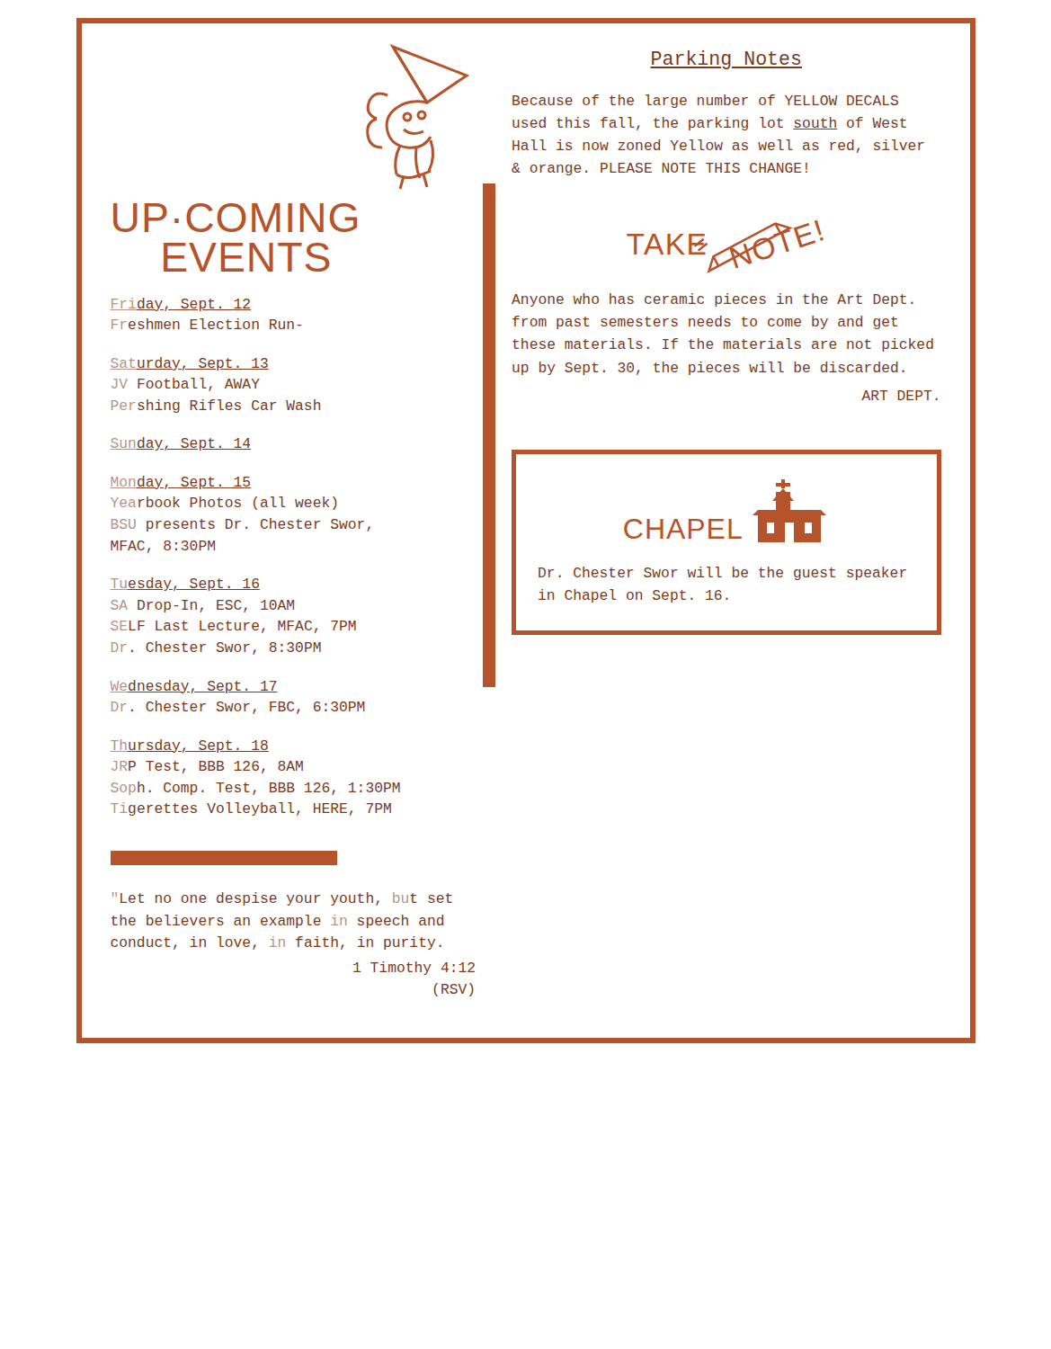Up·ComingEvents
Friday, Sept. 12 Freshmen Election Run-
Saturday, Sept. 13 JV Football, AWAY Pershing Rifles Car Wash
Sunday, Sept. 14
Monday, Sept. 15 Yearbook Photos (all week) BSU presents Dr. Chester Swor,
MFAC, 8:30PM
Tuesday, Sept. 16 SA Drop-In, ESC, 10AM SELF Last Lecture, MFAC, 7PM Dr. Chester Swor, 8:30PM
Wednesday, Sept. 17 Dr. Chester Swor, FBC, 6:30PM
Thursday, Sept. 18 JRP Test, BBB 126, 8AM Soph. Comp. Test, BBB 126, 1:30PM Tigerettes Volleyball, HERE, 7PM
"Let no one despise your youth, but set the believers an example in speech and conduct, in love, in faith, in purity. 1 Timothy 4:12 (RSV)
Parking Notes
Because of the large number of YELLOW DECALS used this fall, the parking lot south of West Hall is now zoned Yellow as well as red, silver & orange. PLEASE NOTE THIS CHANGE!
TAKE NOTE!
Anyone who has ceramic pieces in the Art Dept. from past semesters needs to come by and get these materials. If the materials are not picked up by Sept. 30, the pieces will be discarded.
ART DEPT.
CHAPEL
Dr. Chester Swor will be the guest speaker in Chapel on Sept. 16.